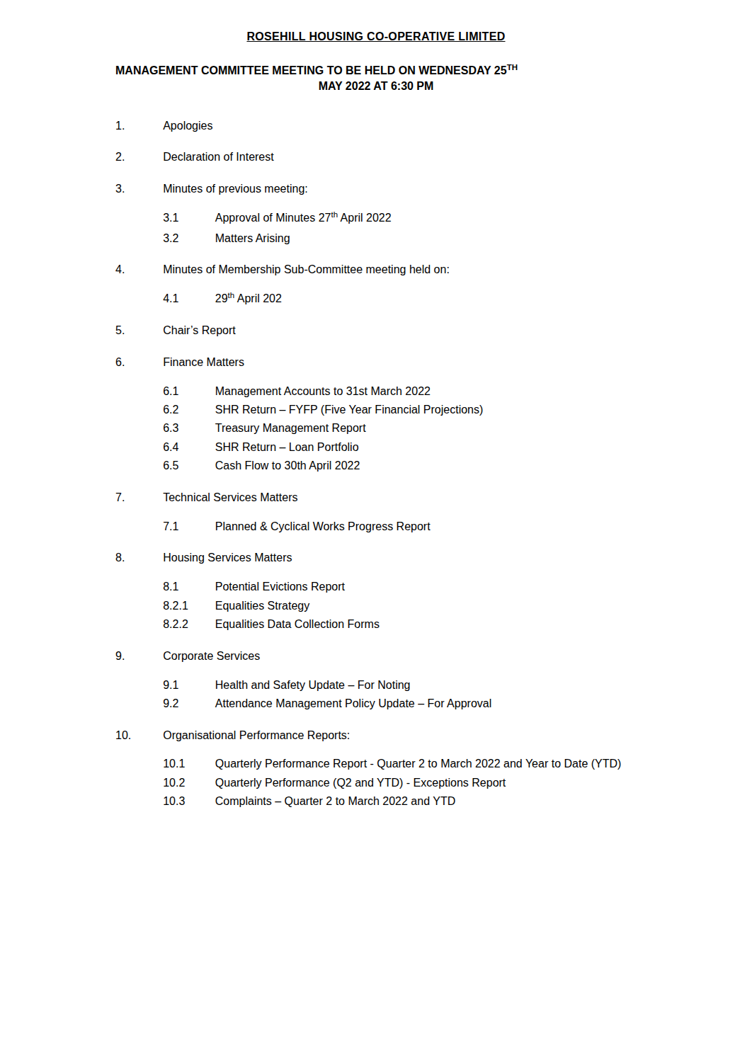ROSEHILL HOUSING CO-OPERATIVE LIMITED
MANAGEMENT COMMITTEE MEETING TO BE HELD ON WEDNESDAY 25TH MAY 2022 AT 6:30 PM
Apologies
Declaration of Interest
Minutes of previous meeting:
3.1 Approval of Minutes 27th April 2022
3.2 Matters Arising
Minutes of Membership Sub-Committee meeting held on:
4.129th April 202
Chair’s Report
Finance Matters
6.1 Management Accounts to 31st March 2022
6.2 SHR Return – FYFP (Five Year Financial Projections)
6.3 Treasury Management Report
6.4 SHR Return – Loan Portfolio
6.5 Cash Flow to 30th April 2022
Technical Services Matters
7.1 Planned & Cyclical Works Progress Report
Housing Services Matters
8.1 Potential Evictions Report
8.2.1 Equalities Strategy
8.2.2 Equalities Data Collection Forms
Corporate Services
9.1 Health and Safety Update – For Noting
9.2 Attendance Management Policy Update – For Approval
Organisational Performance Reports:
10.1 Quarterly Performance Report - Quarter 2 to March 2022 and Year to Date (YTD)
10.2 Quarterly Performance (Q2 and YTD) - Exceptions Report
10.3 Complaints – Quarter 2 to March 2022 and YTD